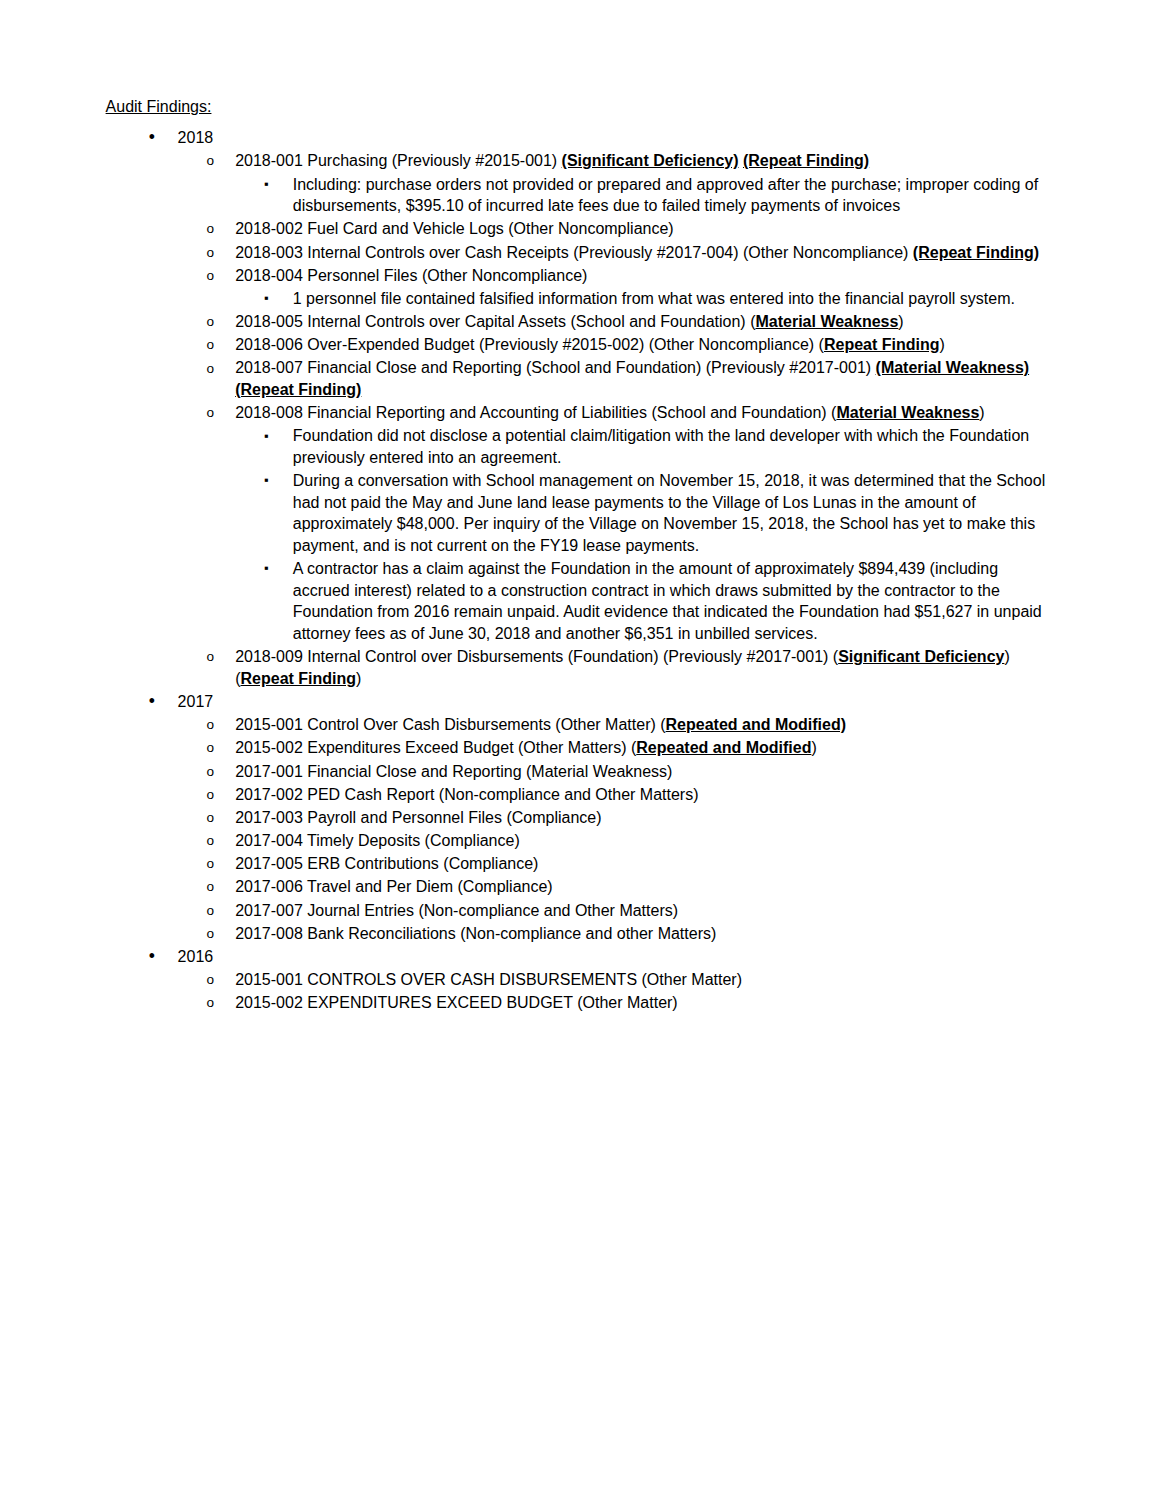Audit Findings:
2018
2018-001 Purchasing (Previously #2015-001) (Significant Deficiency) (Repeat Finding)
Including: purchase orders not provided or prepared and approved after the purchase; improper coding of disbursements, $395.10 of incurred late fees due to failed timely payments of invoices
2018-002 Fuel Card and Vehicle Logs (Other Noncompliance)
2018-003 Internal Controls over Cash Receipts (Previously #2017-004) (Other Noncompliance) (Repeat Finding)
2018-004 Personnel Files (Other Noncompliance)
1 personnel file contained falsified information from what was entered into the financial payroll system.
2018-005 Internal Controls over Capital Assets (School and Foundation) (Material Weakness)
2018-006 Over-Expended Budget (Previously #2015-002) (Other Noncompliance) (Repeat Finding)
2018-007 Financial Close and Reporting (School and Foundation) (Previously #2017-001) (Material Weakness)(Repeat Finding)
2018-008 Financial Reporting and Accounting of Liabilities (School and Foundation) (Material Weakness)
Foundation did not disclose a potential claim/litigation with the land developer with which the Foundation previously entered into an agreement.
During a conversation with School management on November 15, 2018, it was determined that the School had not paid the May and June land lease payments to the Village of Los Lunas in the amount of approximately $48,000. Per inquiry of the Village on November 15, 2018, the School has yet to make this payment, and is not current on the FY19 lease payments.
A contractor has a claim against the Foundation in the amount of approximately $894,439 (including accrued interest) related to a construction contract in which draws submitted by the contractor to the Foundation from 2016 remain unpaid. Audit evidence that indicated the Foundation had $51,627 in unpaid attorney fees as of June 30, 2018 and another $6,351 in unbilled services.
2018-009 Internal Control over Disbursements (Foundation) (Previously #2017-001) (Significant Deficiency) (Repeat Finding)
2017
2015-001 Control Over Cash Disbursements (Other Matter) (Repeated and Modified)
2015-002 Expenditures Exceed Budget (Other Matters) (Repeated and Modified)
2017-001 Financial Close and Reporting (Material Weakness)
2017-002 PED Cash Report (Non-compliance and Other Matters)
2017-003 Payroll and Personnel Files (Compliance)
2017-004 Timely Deposits (Compliance)
2017-005 ERB Contributions (Compliance)
2017-006 Travel and Per Diem (Compliance)
2017-007 Journal Entries (Non-compliance and Other Matters)
2017-008 Bank Reconciliations (Non-compliance and other Matters)
2016
2015-001 CONTROLS OVER CASH DISBURSEMENTS (Other Matter)
2015-002 EXPENDITURES EXCEED BUDGET (Other Matter)